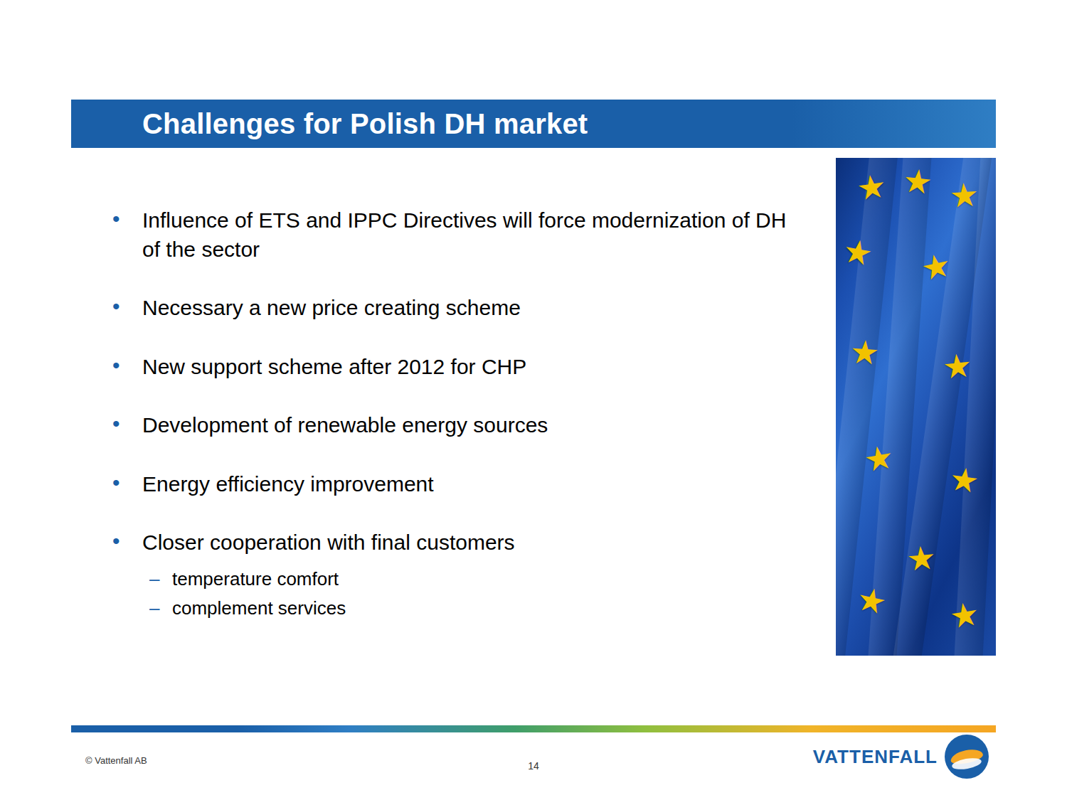Challenges for Polish DH market
★ ★ ★ ★ ★ ★ ★ ★ ★ ★ ★ ★
Influence of ETS and IPPC Directives will force modernization of DH of the sector
Necessary a new price creating scheme
New support scheme after 2012 for CHP
Development of renewable energy sources
Energy efficiency improvement
Closer cooperation with final customers
temperature comfort
complement services
© Vattenfall AB
14
VATTENFALL